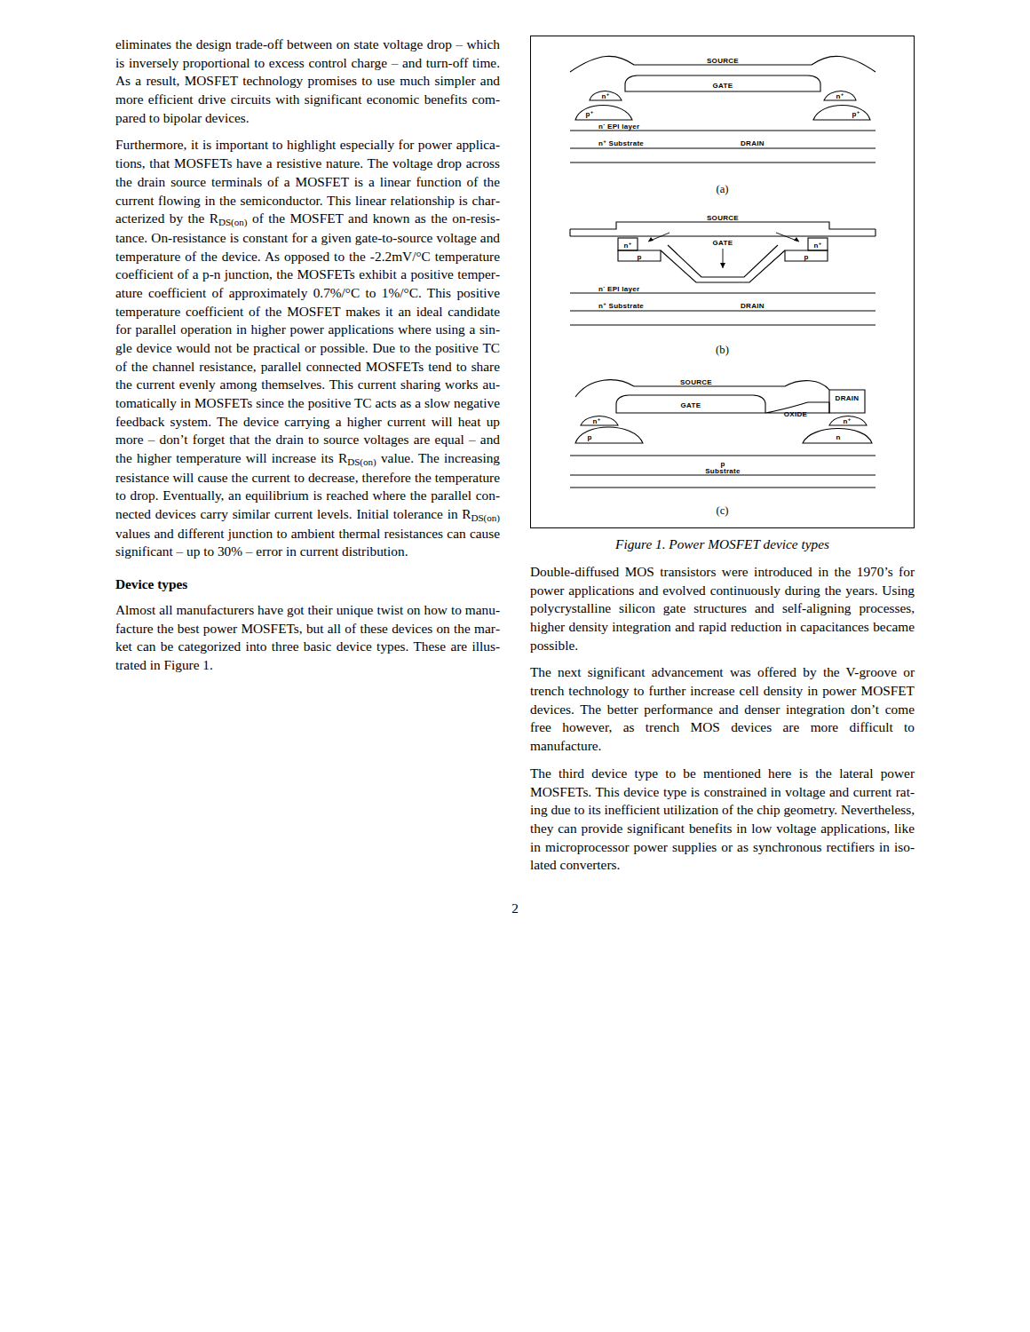eliminates the design trade-off between on state voltage drop – which is inversely proportional to excess control charge – and turn-off time. As a result, MOSFET technology promises to use much simpler and more efficient drive circuits with significant economic benefits compared to bipolar devices.
Furthermore, it is important to highlight especially for power applications, that MOSFETs have a resistive nature. The voltage drop across the drain source terminals of a MOSFET is a linear function of the current flowing in the semiconductor. This linear relationship is characterized by the RDS(on) of the MOSFET and known as the on-resistance. On-resistance is constant for a given gate-to-source voltage and temperature of the device. As opposed to the -2.2mV/°C temperature coefficient of a p-n junction, the MOSFETs exhibit a positive temperature coefficient of approximately 0.7%/°C to 1%/°C. This positive temperature coefficient of the MOSFET makes it an ideal candidate for parallel operation in higher power applications where using a single device would not be practical or possible. Due to the positive TC of the channel resistance, parallel connected MOSFETs tend to share the current evenly among themselves. This current sharing works automatically in MOSFETs since the positive TC acts as a slow negative feedback system. The device carrying a higher current will heat up more – don’t forget that the drain to source voltages are equal – and the higher temperature will increase its RDS(on) value. The increasing resistance will cause the current to decrease, therefore the temperature to drop. Eventually, an equilibrium is reached where the parallel connected devices carry similar current levels. Initial tolerance in RDS(on) values and different junction to ambient thermal resistances can cause significant – up to 30% – error in current distribution.
Device types
Almost all manufacturers have got their unique twist on how to manufacture the best power MOSFETs, but all of these devices on the market can be categorized into three basic device types. These are illustrated in Figure 1.
SOURCE GATE n+ n+ p+ p+ n- EPI layer n+ Substrate DRAIN
(a)
SOURCE GATE n+ n+ p p n- EPI layer n+ Substrate DRAIN
(b)
SOURCE GATE DRAIN OXIDE n+ n+ p n p Substrate
(c)
Figure 1. Power MOSFET device types
Double-diffused MOS transistors were introduced in the 1970’s for power applications and evolved continuously during the years. Using polycrystalline silicon gate structures and self-aligning processes, higher density integration and rapid reduction in capacitances became possible.
The next significant advancement was offered by the V-groove or trench technology to further increase cell density in power MOSFET devices. The better performance and denser integration don’t come free however, as trench MOS devices are more difficult to manufacture.
The third device type to be mentioned here is the lateral power MOSFETs. This device type is constrained in voltage and current rating due to its inefficient utilization of the chip geometry. Nevertheless, they can provide significant benefits in low voltage applications, like in microprocessor power supplies or as synchronous rectifiers in isolated converters.
2